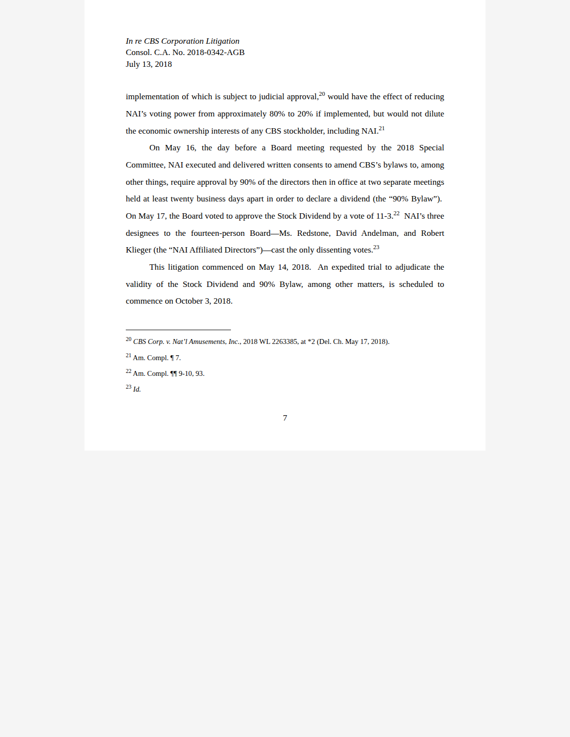In re CBS Corporation Litigation
Consol. C.A. No. 2018-0342-AGB
July 13, 2018
implementation of which is subject to judicial approval,20 would have the effect of reducing NAI’s voting power from approximately 80% to 20% if implemented, but would not dilute the economic ownership interests of any CBS stockholder, including NAI.21
On May 16, the day before a Board meeting requested by the 2018 Special Committee, NAI executed and delivered written consents to amend CBS’s bylaws to, among other things, require approval by 90% of the directors then in office at two separate meetings held at least twenty business days apart in order to declare a dividend (the “90% Bylaw”). On May 17, the Board voted to approve the Stock Dividend by a vote of 11-3.22 NAI’s three designees to the fourteen-person Board—Ms. Redstone, David Andelman, and Robert Klieger (the “NAI Affiliated Directors”)—cast the only dissenting votes.23
This litigation commenced on May 14, 2018. An expedited trial to adjudicate the validity of the Stock Dividend and 90% Bylaw, among other matters, is scheduled to commence on October 3, 2018.
20 CBS Corp. v. Nat’l Amusements, Inc., 2018 WL 2263385, at *2 (Del. Ch. May 17, 2018).
21 Am. Compl. ¶ 7.
22 Am. Compl. ¶¶ 9-10, 93.
23 Id.
7